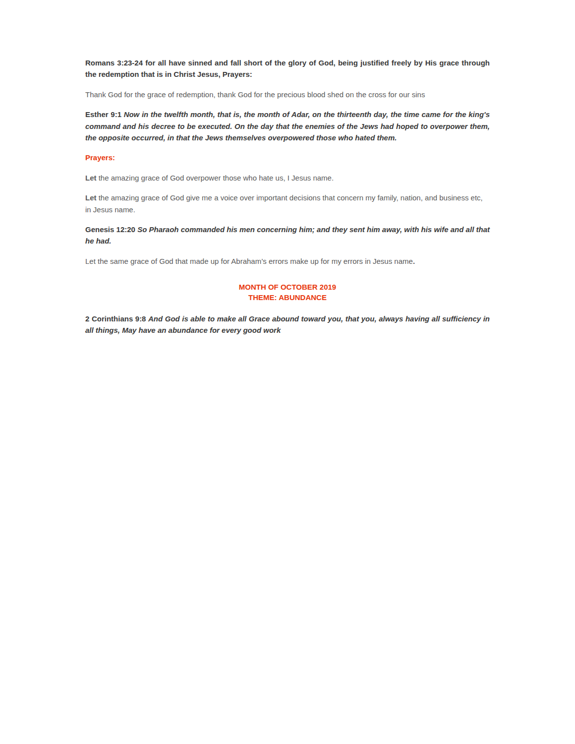Romans 3:23-24 for all have sinned and fall short of the glory of God, being justified freely by His grace through the redemption that is in Christ Jesus, Prayers:
Thank God for the grace of redemption, thank God for the precious blood shed on the cross for our sins
Esther 9:1 Now in the twelfth month, that is, the month of Adar, on the thirteenth day, the time came for the king's command and his decree to be executed. On the day that the enemies of the Jews had hoped to overpower them, the opposite occurred, in that the Jews themselves overpowered those who hated them.
Prayers:
Let the amazing grace of God overpower those who hate us, I Jesus name.
Let the amazing grace of God give me a voice over important decisions that concern my family, nation, and business etc, in Jesus name.
Genesis 12:20 So Pharaoh commanded his men concerning him; and they sent him away, with his wife and all that he had.
Let the same grace of God that made up for Abraham’s errors make up for my errors in Jesus name.
MONTH OF OCTOBER 2019
THEME: ABUNDANCE
2 Corinthians 9:8 And God is able to make all Grace abound toward you, that you, always having all sufficiency in all things, May have an abundance for every good work